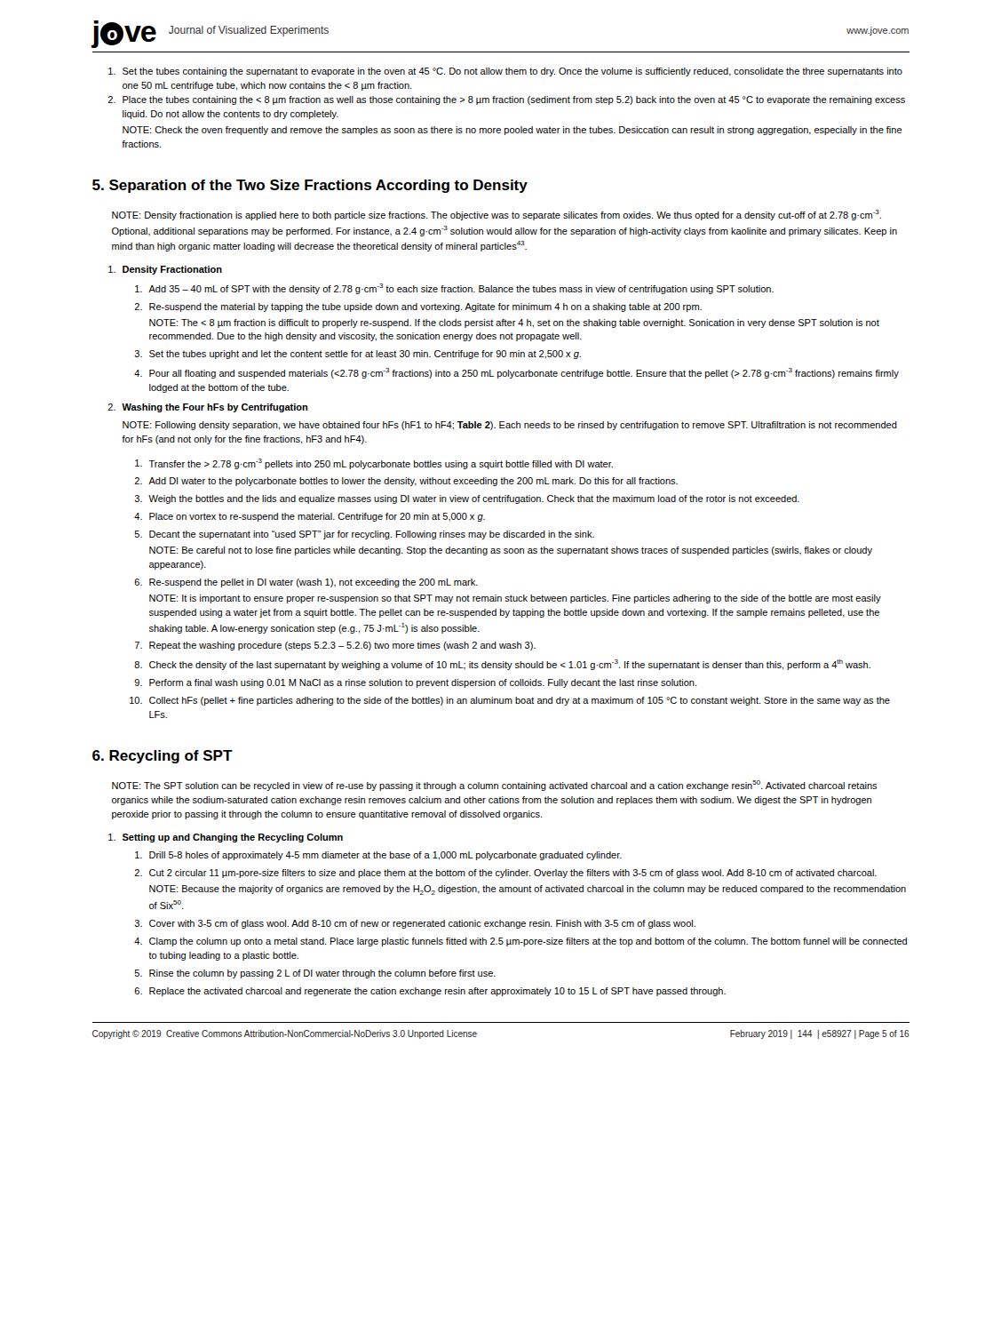jove
Journal of Visualized Experiments
www.jove.com
Set the tubes containing the supernatant to evaporate in the oven at 45 °C. Do not allow them to dry. Once the volume is sufficiently reduced, consolidate the three supernatants into one 50 mL centrifuge tube, which now contains the < 8 µm fraction.
Place the tubes containing the < 8 µm fraction as well as those containing the > 8 µm fraction (sediment from step 5.2) back into the oven at 45 °C to evaporate the remaining excess liquid. Do not allow the contents to dry completely. NOTE: Check the oven frequently and remove the samples as soon as there is no more pooled water in the tubes. Desiccation can result in strong aggregation, especially in the fine fractions.
5. Separation of the Two Size Fractions According to Density
NOTE: Density fractionation is applied here to both particle size fractions. The objective was to separate silicates from oxides. We thus opted for a density cut-off of at 2.78 g·cm-3. Optional, additional separations may be performed. For instance, a 2.4 g·cm-3 solution would allow for the separation of high-activity clays from kaolinite and primary silicates. Keep in mind than high organic matter loading will decrease the theoretical density of mineral particles43.
Density Fractionation
Add 35 – 40 mL of SPT with the density of 2.78 g·cm-3 to each size fraction. Balance the tubes mass in view of centrifugation using SPT solution.
Re-suspend the material by tapping the tube upside down and vortexing. Agitate for minimum 4 h on a shaking table at 200 rpm. NOTE: The < 8 µm fraction is difficult to properly re-suspend. If the clods persist after 4 h, set on the shaking table overnight. Sonication in very dense SPT solution is not recommended. Due to the high density and viscosity, the sonication energy does not propagate well.
Set the tubes upright and let the content settle for at least 30 min. Centrifuge for 90 min at 2,500 x g.
Pour all floating and suspended materials (<2.78 g·cm-3 fractions) into a 250 mL polycarbonate centrifuge bottle. Ensure that the pellet (> 2.78 g·cm-3 fractions) remains firmly lodged at the bottom of the tube.
Washing the Four hFs by Centrifugation
NOTE: Following density separation, we have obtained four hFs (hF1 to hF4; Table 2). Each needs to be rinsed by centrifugation to remove SPT. Ultrafiltration is not recommended for hFs (and not only for the fine fractions, hF3 and hF4).
Transfer the > 2.78 g·cm-3 pellets into 250 mL polycarbonate bottles using a squirt bottle filled with DI water.
Add DI water to the polycarbonate bottles to lower the density, without exceeding the 200 mL mark. Do this for all fractions.
Weigh the bottles and the lids and equalize masses using DI water in view of centrifugation. Check that the maximum load of the rotor is not exceeded.
Place on vortex to re-suspend the material. Centrifuge for 20 min at 5,000 x g.
Decant the supernatant into “used SPT” jar for recycling. Following rinses may be discarded in the sink. NOTE: Be careful not to lose fine particles while decanting. Stop the decanting as soon as the supernatant shows traces of suspended particles (swirls, flakes or cloudy appearance).
Re-suspend the pellet in DI water (wash 1), not exceeding the 200 mL mark. NOTE: It is important to ensure proper re-suspension so that SPT may not remain stuck between particles. Fine particles adhering to the side of the bottle are most easily suspended using a water jet from a squirt bottle. The pellet can be re-suspended by tapping the bottle upside down and vortexing. If the sample remains pelleted, use the shaking table. A low-energy sonication step (e.g., 75 J·mL-1) is also possible.
Repeat the washing procedure (steps 5.2.3 – 5.2.6) two more times (wash 2 and wash 3).
Check the density of the last supernatant by weighing a volume of 10 mL; its density should be < 1.01 g·cm-3. If the supernatant is denser than this, perform a 4th wash.
Perform a final wash using 0.01 M NaCl as a rinse solution to prevent dispersion of colloids. Fully decant the last rinse solution.
Collect hFs (pellet + fine particles adhering to the side of the bottles) in an aluminum boat and dry at a maximum of 105 °C to constant weight. Store in the same way as the LFs.
6. Recycling of SPT
NOTE: The SPT solution can be recycled in view of re-use by passing it through a column containing activated charcoal and a cation exchange resin50. Activated charcoal retains organics while the sodium-saturated cation exchange resin removes calcium and other cations from the solution and replaces them with sodium. We digest the SPT in hydrogen peroxide prior to passing it through the column to ensure quantitative removal of dissolved organics.
Setting up and Changing the Recycling Column
Drill 5-8 holes of approximately 4-5 mm diameter at the base of a 1,000 mL polycarbonate graduated cylinder.
Cut 2 circular 11 µm-pore-size filters to size and place them at the bottom of the cylinder. Overlay the filters with 3-5 cm of glass wool. Add 8-10 cm of activated charcoal. NOTE: Because the majority of organics are removed by the H2O2 digestion, the amount of activated charcoal in the column may be reduced compared to the recommendation of Six50.
Cover with 3-5 cm of glass wool. Add 8-10 cm of new or regenerated cationic exchange resin. Finish with 3-5 cm of glass wool.
Clamp the column up onto a metal stand. Place large plastic funnels fitted with 2.5 µm-pore-size filters at the top and bottom of the column. The bottom funnel will be connected to tubing leading to a plastic bottle.
Rinse the column by passing 2 L of DI water through the column before first use.
Replace the activated charcoal and regenerate the cation exchange resin after approximately 10 to 15 L of SPT have passed through.
Copyright © 2019 Creative Commons Attribution-NonCommercial-NoDerivs 3.0 Unported License
February 2019 | 144 | e58927 | Page 5 of 16